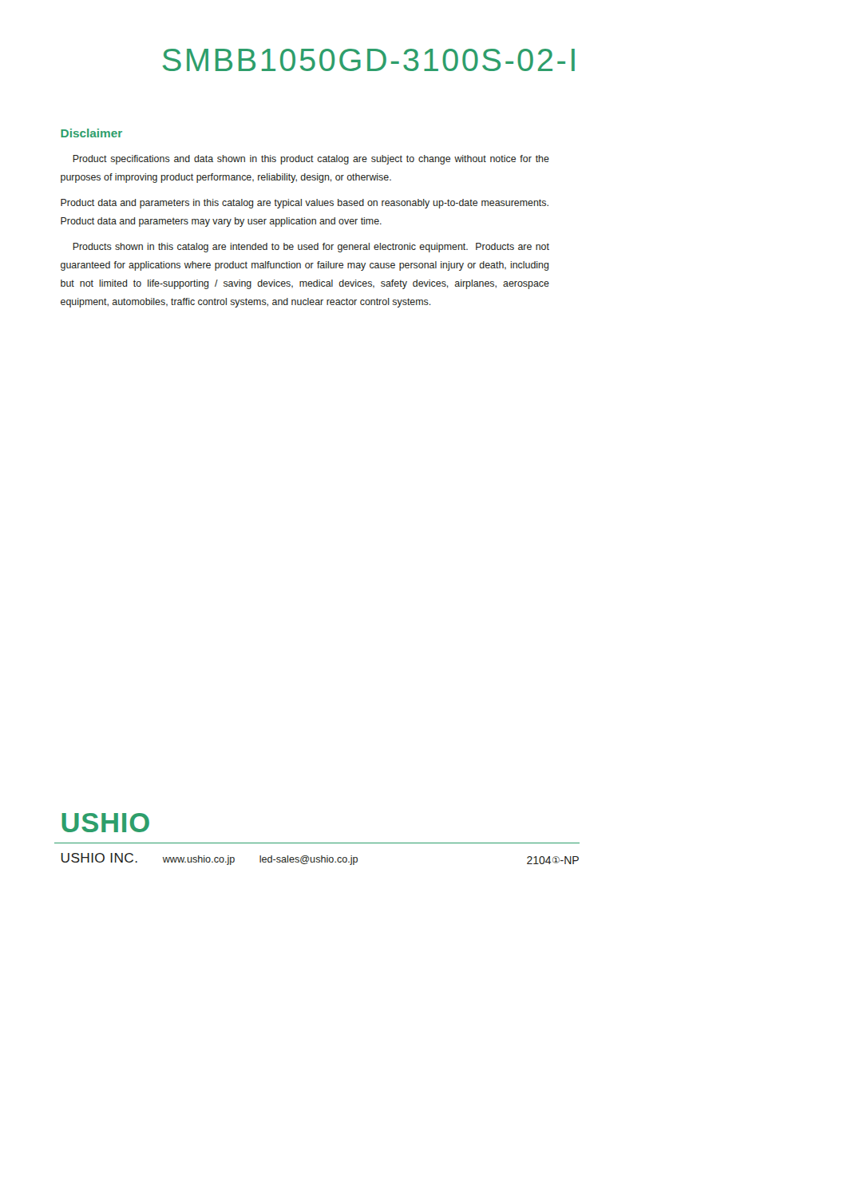SMBB1050GD-3100S-02-I
Disclaimer
Product specifications and data shown in this product catalog are subject to change without notice for the purposes of improving product performance, reliability, design, or otherwise.
Product data and parameters in this catalog are typical values based on reasonably up-to-date measurements. Product data and parameters may vary by user application and over time.
Products shown in this catalog are intended to be used for general electronic equipment. Products are not guaranteed for applications where product malfunction or failure may cause personal injury or death, including but not limited to life-supporting / saving devices, medical devices, safety devices, airplanes, aerospace equipment, automobiles, traffic control systems, and nuclear reactor control systems.
USHIO
USHIO INC. www.ushio.co.jp led-sales@ushio.co.jp 2104①-NP